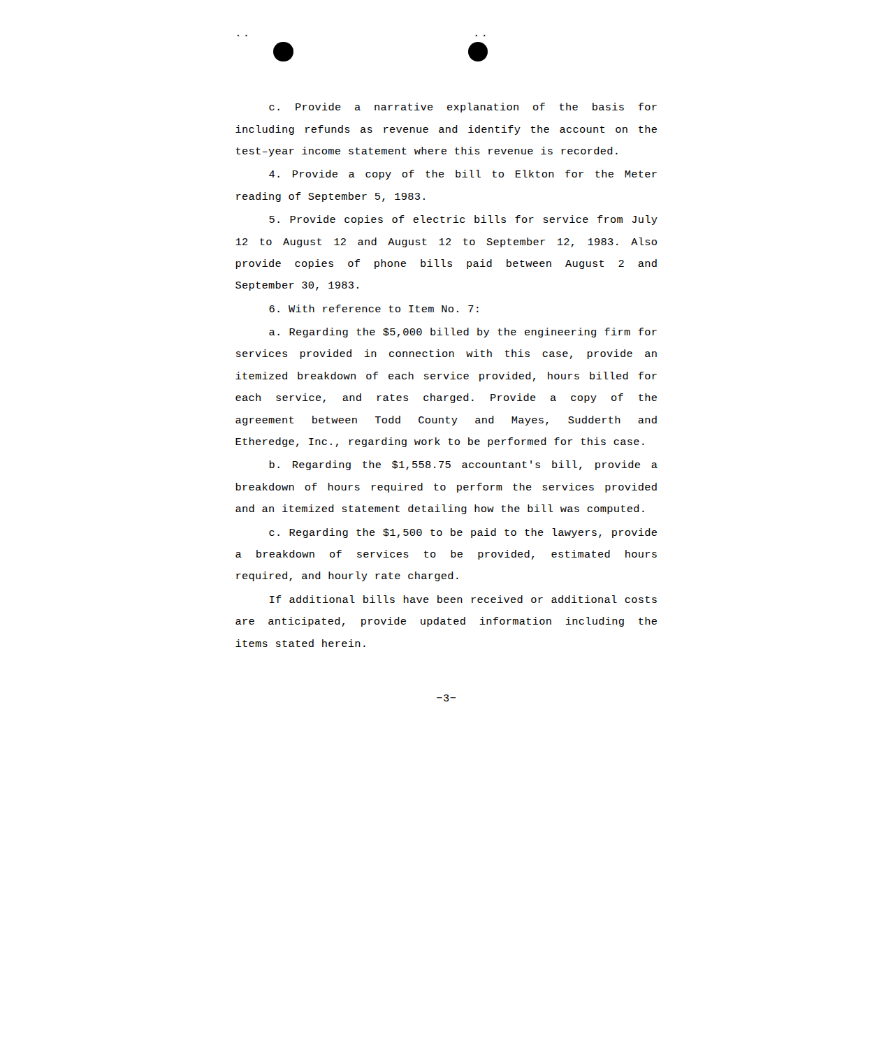. . . .
c. Provide a narrative explanation of the basis for including refunds as revenue and identify the account on the test–year income statement where this revenue is recorded.
4. Provide a copy of the bill to Elkton for the Meter reading of September 5, 1983.
5. Provide copies of electric bills for service from July 12 to August 12 and August 12 to September 12, 1983. Also provide copies of phone bills paid between August 2 and September 30, 1983.
6. With reference to Item No. 7:
a. Regarding the $5,000 billed by the engineering firm for services provided in connection with this case, provide an itemized breakdown of each service provided, hours billed for each service, and rates charged. Provide a copy of the agreement between Todd County and Mayes, Sudderth and Etheredge, Inc., regarding work to be performed for this case.
b. Regarding the $1,558.75 accountant's bill, provide a breakdown of hours required to perform the services provided and an itemized statement detailing how the bill was computed.
c. Regarding the $1,500 to be paid to the lawyers, provide a breakdown of services to be provided, estimated hours required, and hourly rate charged.
If additional bills have been received or additional costs are anticipated, provide updated information including the items stated herein.
−3−